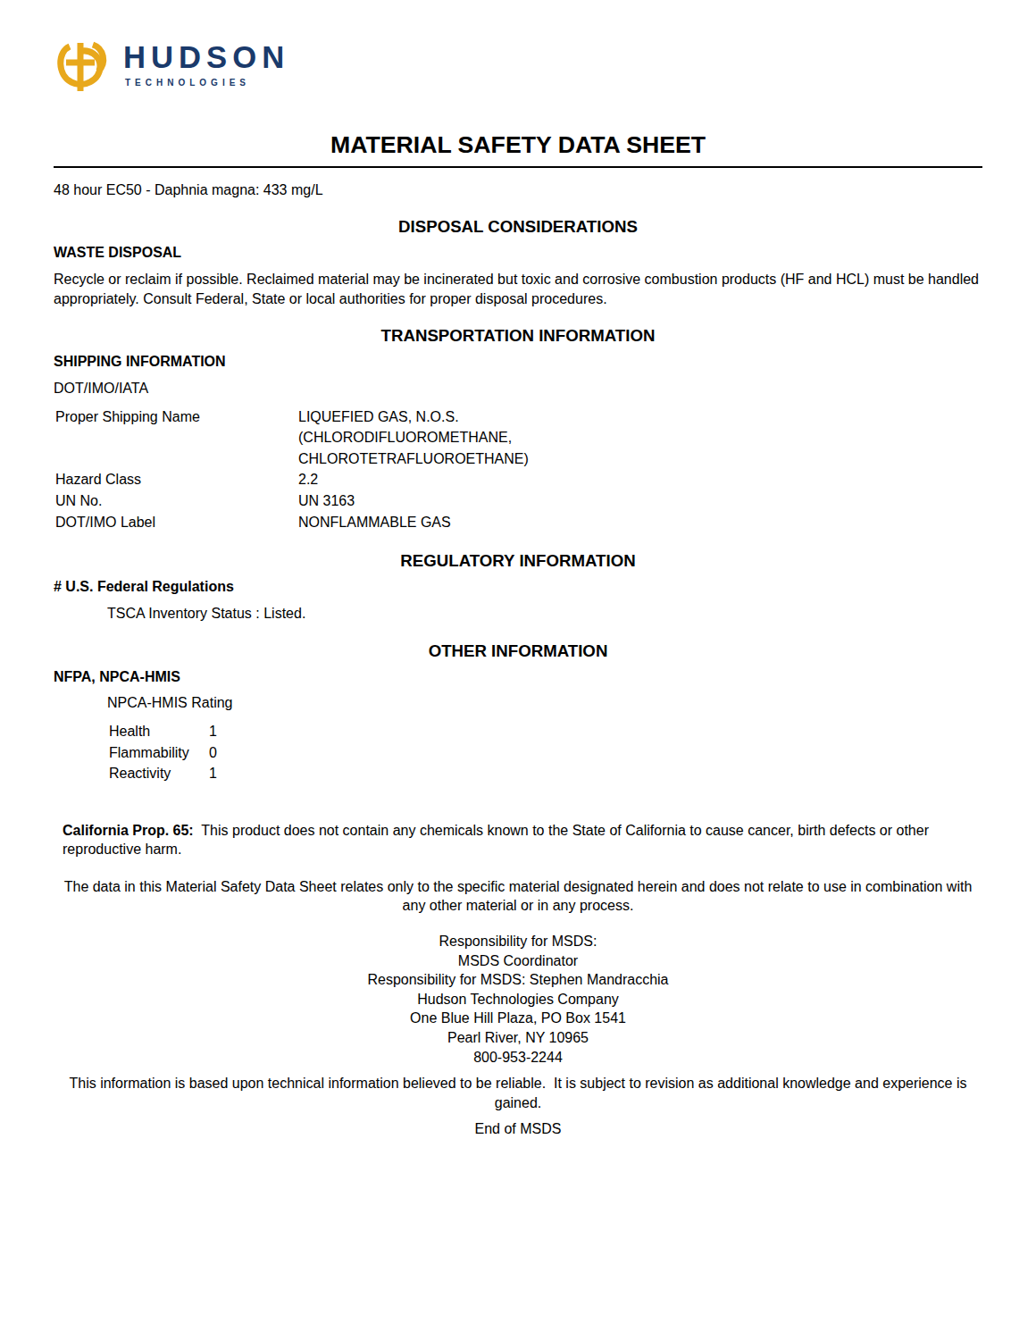HUDSON TECHNOLOGIES
MATERIAL SAFETY DATA SHEET
48 hour EC50 - Daphnia magna: 433 mg/L
DISPOSAL CONSIDERATIONS
WASTE DISPOSAL
Recycle or reclaim if possible. Reclaimed material may be incinerated but toxic and corrosive combustion products (HF and HCL) must be handled appropriately. Consult Federal, State or local authorities for proper disposal procedures.
TRANSPORTATION INFORMATION
SHIPPING INFORMATION
DOT/IMO/IATA
| Proper Shipping Name | LIQUEFIED GAS, N.O.S. |
| | (CHLORODIFLUOROMETHANE, |
| | CHLOROTETRAFLUOROETHANE) |
| Hazard Class | 2.2 |
| UN No. | UN 3163 |
| DOT/IMO Label | NONFLAMMABLE GAS |
REGULATORY INFORMATION
# U.S. Federal Regulations
TSCA Inventory Status : Listed.
OTHER INFORMATION
NFPA, NPCA-HMIS
NPCA-HMIS Rating
| Health | 1 |
| Flammability | 0 |
| Reactivity | 1 |
California Prop. 65: This product does not contain any chemicals known to the State of California to cause cancer, birth defects or other reproductive harm.
The data in this Material Safety Data Sheet relates only to the specific material designated herein and does not relate to use in combination with any other material or in any process.
Responsibility for MSDS:
MSDS Coordinator
Responsibility for MSDS: Stephen Mandracchia
Hudson Technologies Company
One Blue Hill Plaza, PO Box 1541
Pearl River, NY 10965
800-953-2244
This information is based upon technical information believed to be reliable. It is subject to revision as additional knowledge and experience is gained.
End of MSDS